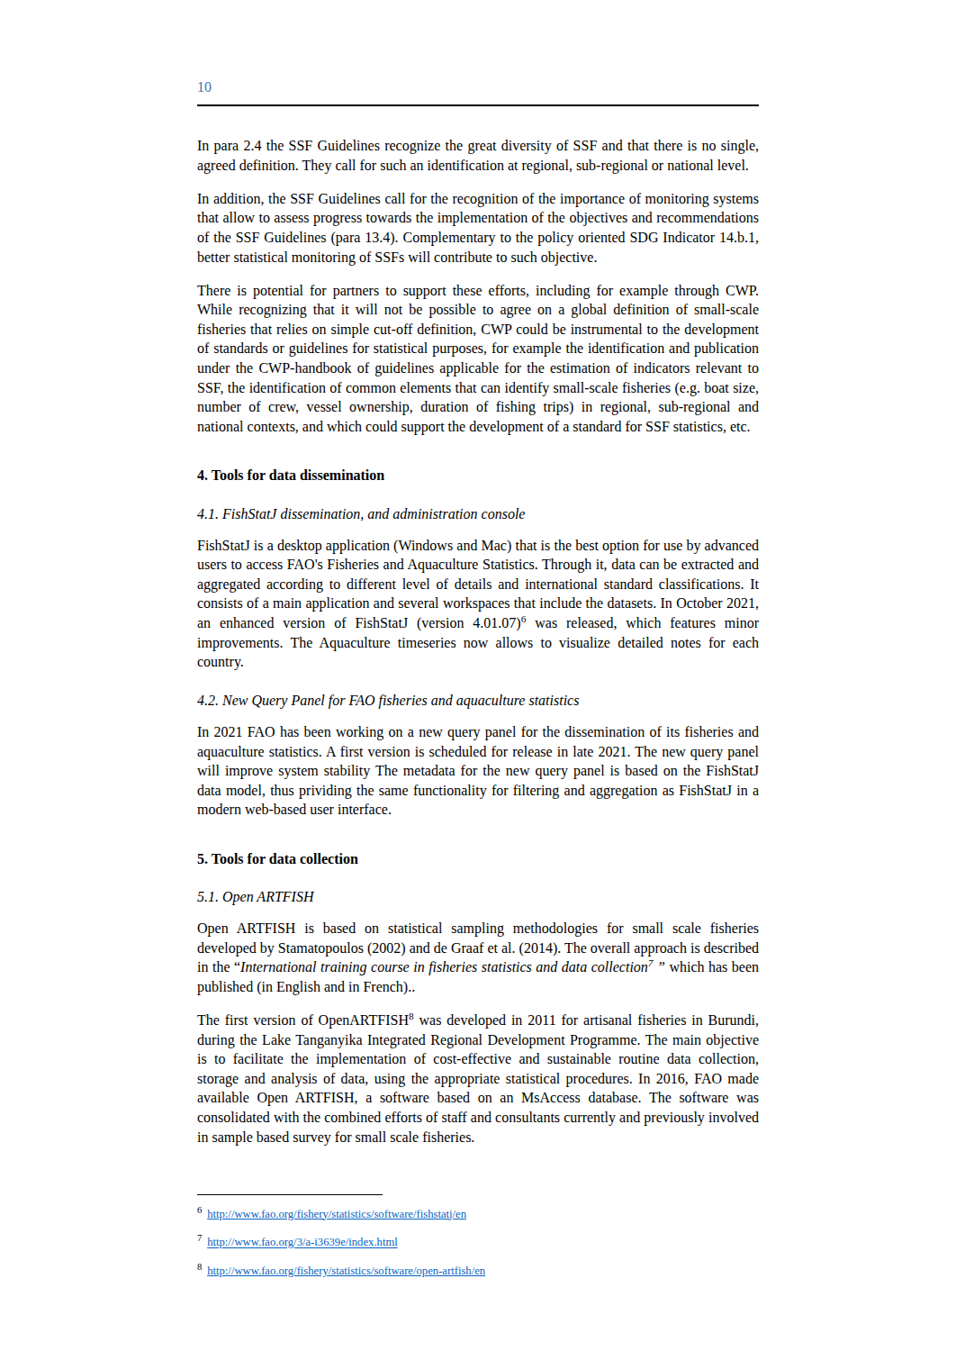10
In para 2.4 the SSF Guidelines recognize the great diversity of SSF and that there is no single, agreed definition. They call for such an identification at regional, sub-regional or national level.
In addition, the SSF Guidelines call for the recognition of the importance of monitoring systems that allow to assess progress towards the implementation of the objectives and recommendations of the SSF Guidelines (para 13.4). Complementary to the policy oriented SDG Indicator 14.b.1, better statistical monitoring of SSFs will contribute to such objective.
There is potential for partners to support these efforts, including for example through CWP. While recognizing that it will not be possible to agree on a global definition of small-scale fisheries that relies on simple cut-off definition, CWP could be instrumental to the development of standards or guidelines for statistical purposes, for example the identification and publication under the CWP-handbook of guidelines applicable for the estimation of indicators relevant to SSF, the identification of common elements that can identify small-scale fisheries (e.g. boat size, number of crew, vessel ownership, duration of fishing trips) in regional, sub-regional and national contexts, and which could support the development of a standard for SSF statistics, etc.
4. Tools for data dissemination
4.1. FishStatJ dissemination, and administration console
FishStatJ is a desktop application (Windows and Mac) that is the best option for use by advanced users to access FAO's Fisheries and Aquaculture Statistics. Through it, data can be extracted and aggregated according to different level of details and international standard classifications. It consists of a main application and several workspaces that include the datasets. In October 2021, an enhanced version of FishStatJ (version 4.01.07)6 was released, which features minor improvements. The Aquaculture timeseries now allows to visualize detailed notes for each country.
4.2. New Query Panel for FAO fisheries and aquaculture statistics
In 2021 FAO has been working on a new query panel for the dissemination of its fisheries and aquaculture statistics. A first version is scheduled for release in late 2021. The new query panel will improve system stability The metadata for the new query panel is based on the FishStatJ data model, thus prividing the same functionality for filtering and aggregation as FishStatJ in a modern web-based user interface.
5. Tools for data collection
5.1. Open ARTFISH
Open ARTFISH is based on statistical sampling methodologies for small scale fisheries developed by Stamatopoulos (2002) and de Graaf et al. (2014). The overall approach is described in the “International training course in fisheries statistics and data collection7 ” which has been published (in English and in French)..
The first version of OpenARTFISH8 was developed in 2011 for artisanal fisheries in Burundi, during the Lake Tanganyika Integrated Regional Development Programme. The main objective is to facilitate the implementation of cost-effective and sustainable routine data collection, storage and analysis of data, using the appropriate statistical procedures. In 2016, FAO made available Open ARTFISH, a software based on an MsAccess database. The software was consolidated with the combined efforts of staff and consultants currently and previously involved in sample based survey for small scale fisheries.
6 http://www.fao.org/fishery/statistics/software/fishstatj/en
7 http://www.fao.org/3/a-i3639e/index.html
8 http://www.fao.org/fishery/statistics/software/open-artfish/en